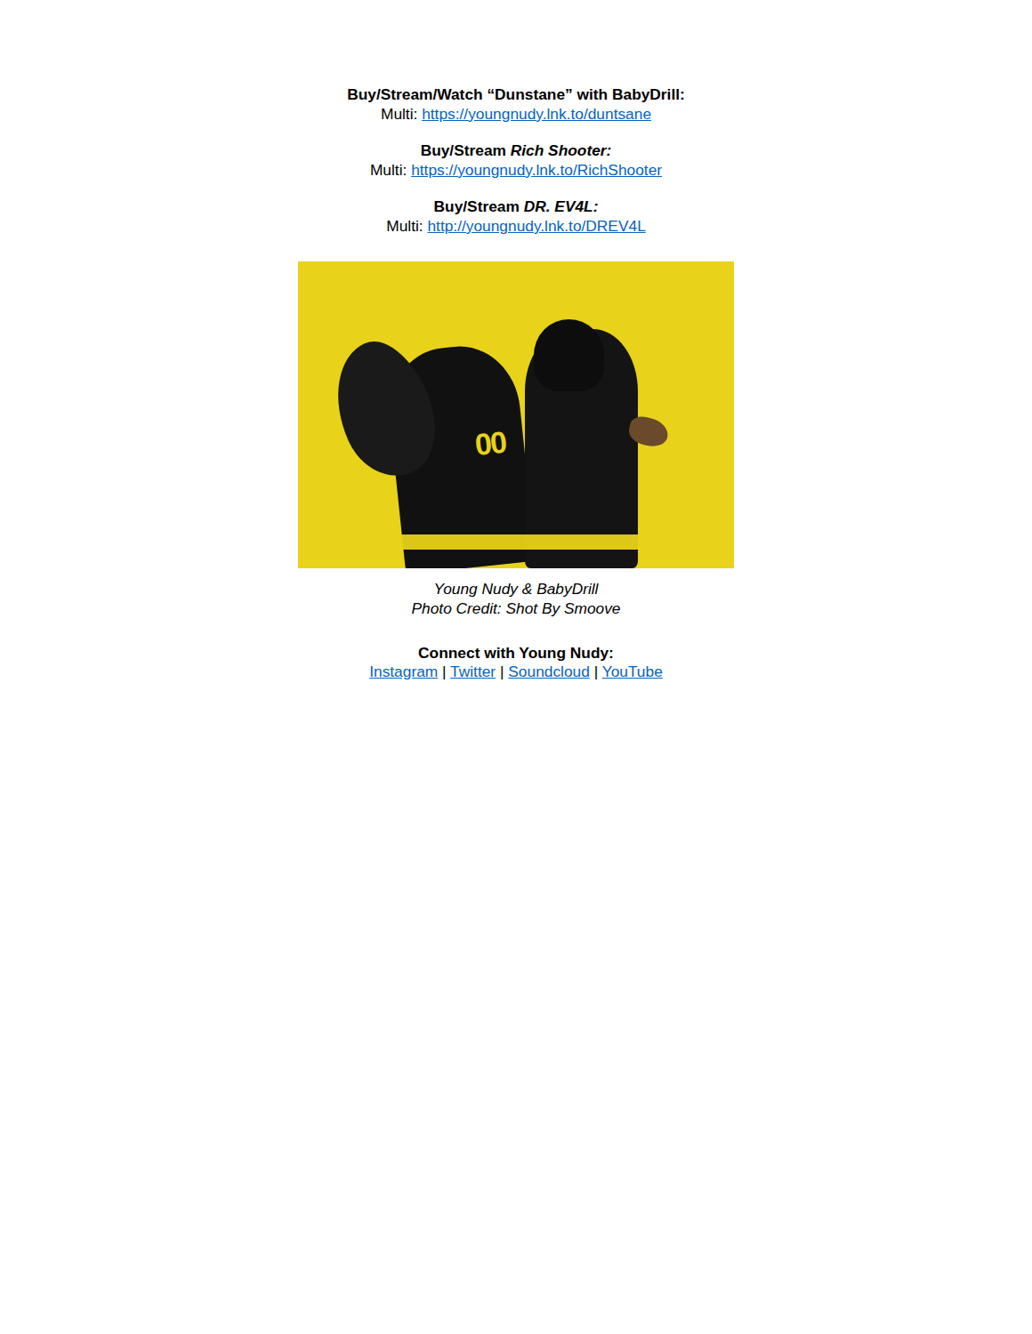Buy/Stream/Watch “Dunstane” with BabyDrill:
Multi: https://youngnudy.lnk.to/duntsane
Buy/Stream Rich Shooter:
Multi: https://youngnudy.lnk.to/RichShooter
Buy/Stream DR. EV4L:
Multi: http://youngnudy.lnk.to/DREV4L
Young Nudy & BabyDrill
Photo Credit: Shot By Smoove
Connect with Young Nudy:
Instagram | Twitter | Soundcloud | YouTube